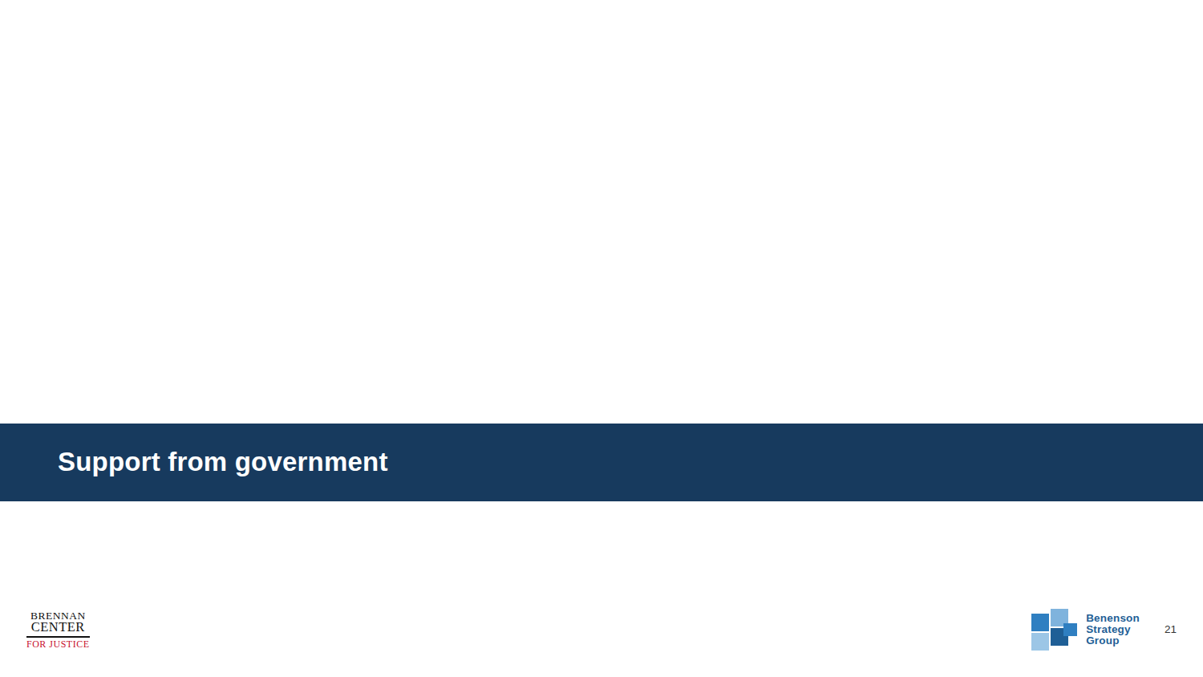Support from government
BRENNAN CENTER FOR JUSTICE
Benenson Strategy Group
21